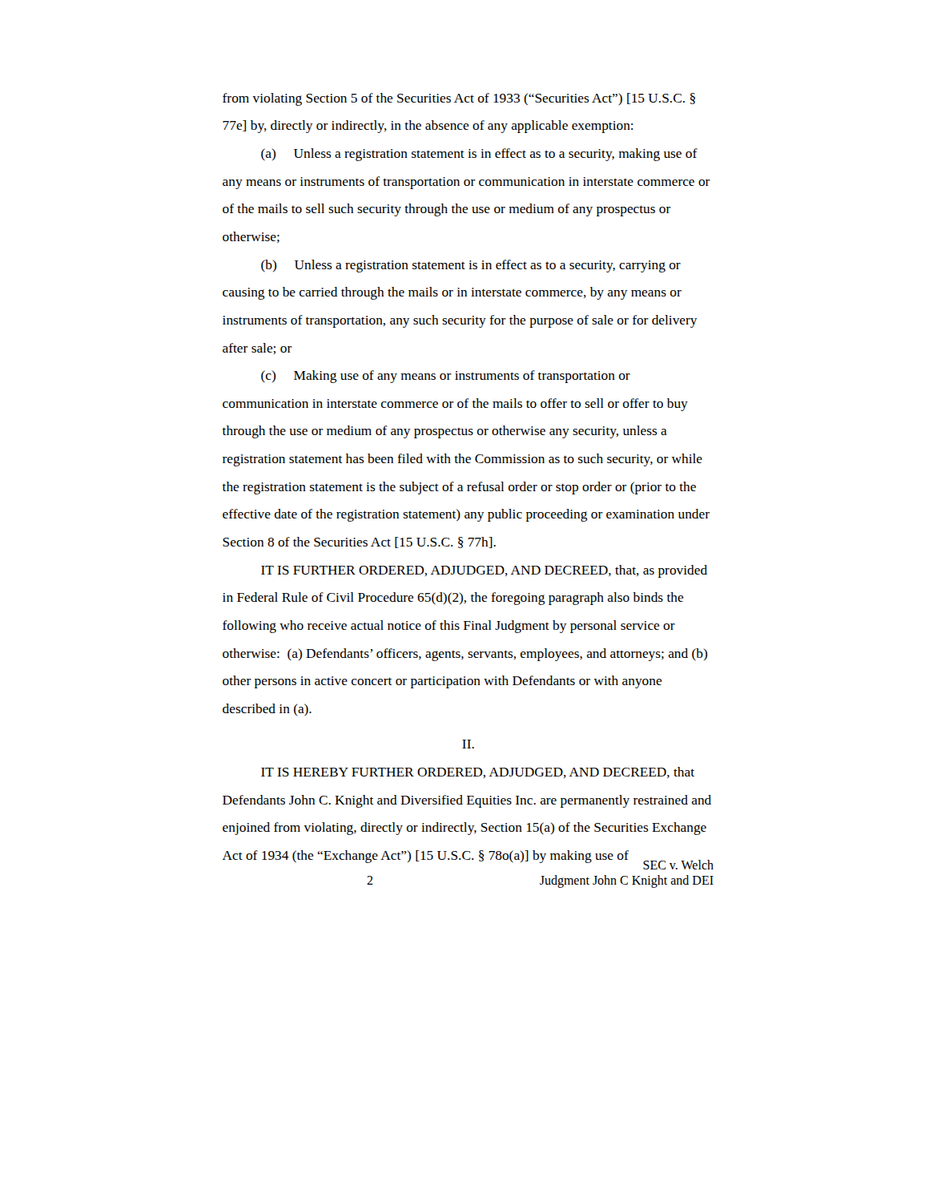from violating Section 5 of the Securities Act of 1933 (“Securities Act”) [15 U.S.C. § 77e] by, directly or indirectly, in the absence of any applicable exemption:
(a) Unless a registration statement is in effect as to a security, making use of any means or instruments of transportation or communication in interstate commerce or of the mails to sell such security through the use or medium of any prospectus or otherwise;
(b) Unless a registration statement is in effect as to a security, carrying or causing to be carried through the mails or in interstate commerce, by any means or instruments of transportation, any such security for the purpose of sale or for delivery after sale; or
(c) Making use of any means or instruments of transportation or communication in interstate commerce or of the mails to offer to sell or offer to buy through the use or medium of any prospectus or otherwise any security, unless a registration statement has been filed with the Commission as to such security, or while the registration statement is the subject of a refusal order or stop order or (prior to the effective date of the registration statement) any public proceeding or examination under Section 8 of the Securities Act [15 U.S.C. § 77h].
IT IS FURTHER ORDERED, ADJUDGED, AND DECREED, that, as provided in Federal Rule of Civil Procedure 65(d)(2), the foregoing paragraph also binds the following who receive actual notice of this Final Judgment by personal service or otherwise: (a) Defendants’ officers, agents, servants, employees, and attorneys; and (b) other persons in active concert or participation with Defendants or with anyone described in (a).
II.
IT IS HEREBY FURTHER ORDERED, ADJUDGED, AND DECREED, that Defendants John C. Knight and Diversified Equities Inc. are permanently restrained and enjoined from violating, directly or indirectly, Section 15(a) of the Securities Exchange Act of 1934 (the “Exchange Act”) [15 U.S.C. § 78o(a)] by making use of
| 2 | SEC v. Welch Judgment John C Knight and DEI |